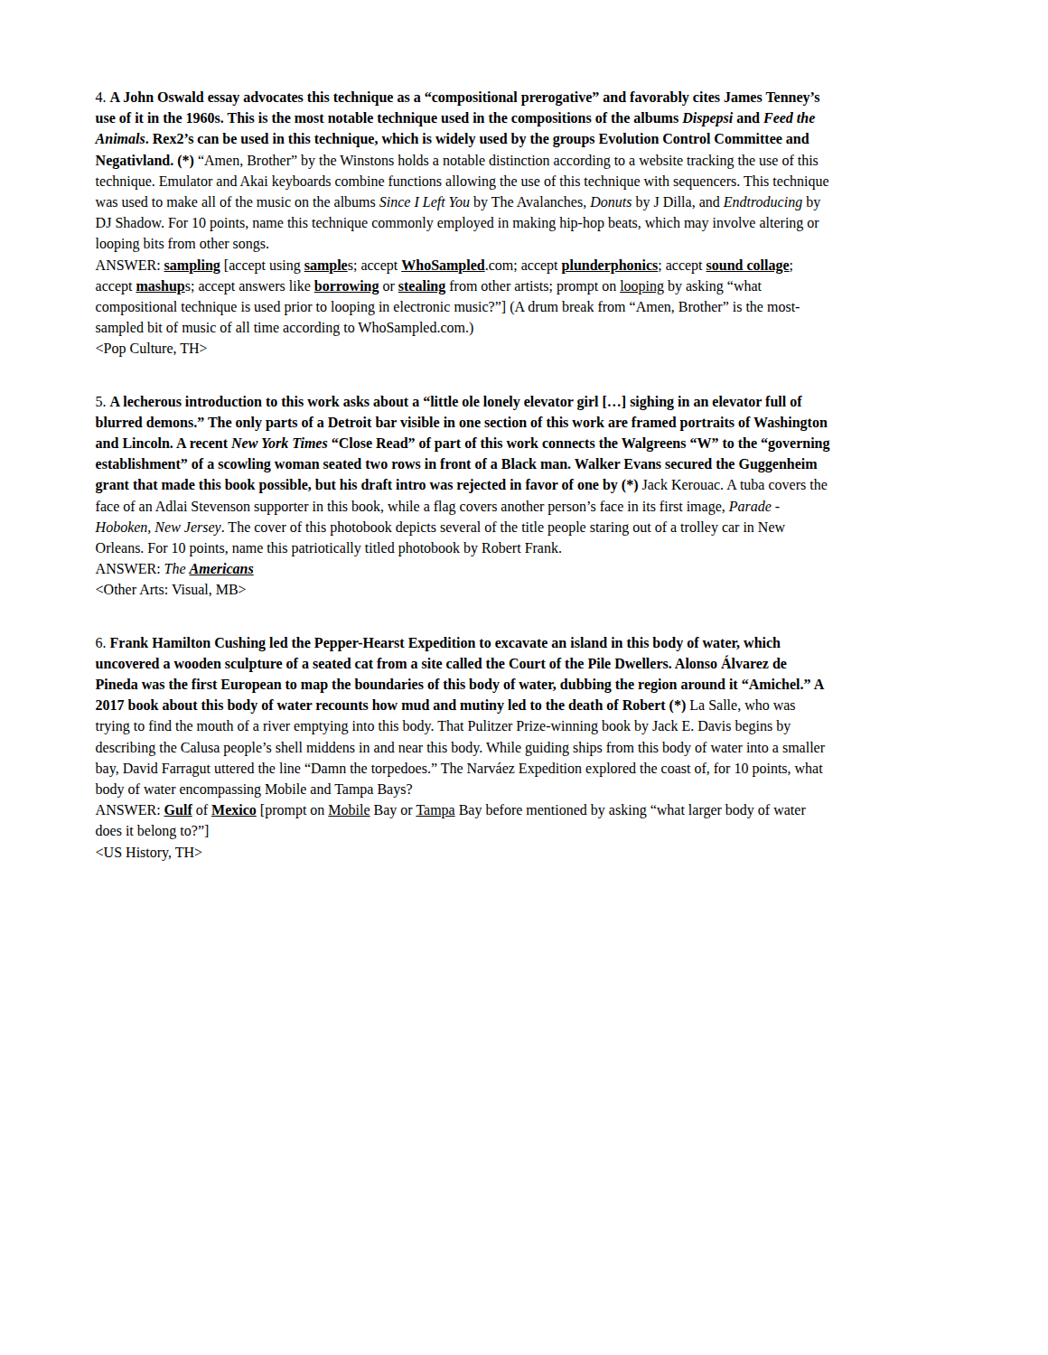4. A John Oswald essay advocates this technique as a “compositional prerogative” and favorably cites James Tenney’s use of it in the 1960s. This is the most notable technique used in the compositions of the albums Dispepsi and Feed the Animals. Rex2’s can be used in this technique, which is widely used by the groups Evolution Control Committee and Negativland. (*) “Amen, Brother” by the Winstons holds a notable distinction according to a website tracking the use of this technique. Emulator and Akai keyboards combine functions allowing the use of this technique with sequencers. This technique was used to make all of the music on the albums Since I Left You by The Avalanches, Donuts by J Dilla, and Endtroducing by DJ Shadow. For 10 points, name this technique commonly employed in making hip-hop beats, which may involve altering or looping bits from other songs.
ANSWER: sampling [accept using samples; accept WhoSampled.com; accept plunderphonics; accept sound collage; accept mashups; accept answers like borrowing or stealing from other artists; prompt on looping by asking “what compositional technique is used prior to looping in electronic music?”] (A drum break from “Amen, Brother” is the most-sampled bit of music of all time according to WhoSampled.com.)
<Pop Culture, TH>
5. A lecherous introduction to this work asks about a “little ole lonely elevator girl […] sighing in an elevator full of blurred demons.” The only parts of a Detroit bar visible in one section of this work are framed portraits of Washington and Lincoln. A recent New York Times “Close Read” of part of this work connects the Walgreens “W” to the “governing establishment” of a scowling woman seated two rows in front of a Black man. Walker Evans secured the Guggenheim grant that made this book possible, but his draft intro was rejected in favor of one by (*) Jack Kerouac. A tuba covers the face of an Adlai Stevenson supporter in this book, while a flag covers another person’s face in its first image, Parade - Hoboken, New Jersey. The cover of this photobook depicts several of the title people staring out of a trolley car in New Orleans. For 10 points, name this patriotically titled photobook by Robert Frank.
ANSWER: The Americans
<Other Arts: Visual, MB>
6. Frank Hamilton Cushing led the Pepper-Hearst Expedition to excavate an island in this body of water, which uncovered a wooden sculpture of a seated cat from a site called the Court of the Pile Dwellers. Alonso Álvarez de Pineda was the first European to map the boundaries of this body of water, dubbing the region around it “Amichel.” A 2017 book about this body of water recounts how mud and mutiny led to the death of Robert (*) La Salle, who was trying to find the mouth of a river emptying into this body. That Pulitzer Prize-winning book by Jack E. Davis begins by describing the Calusa people’s shell middens in and near this body. While guiding ships from this body of water into a smaller bay, David Farragut uttered the line “Damn the torpedoes.” The Narváez Expedition explored the coast of, for 10 points, what body of water encompassing Mobile and Tampa Bays?
ANSWER: Gulf of Mexico [prompt on Mobile Bay or Tampa Bay before mentioned by asking “what larger body of water does it belong to?”]
<US History, TH>